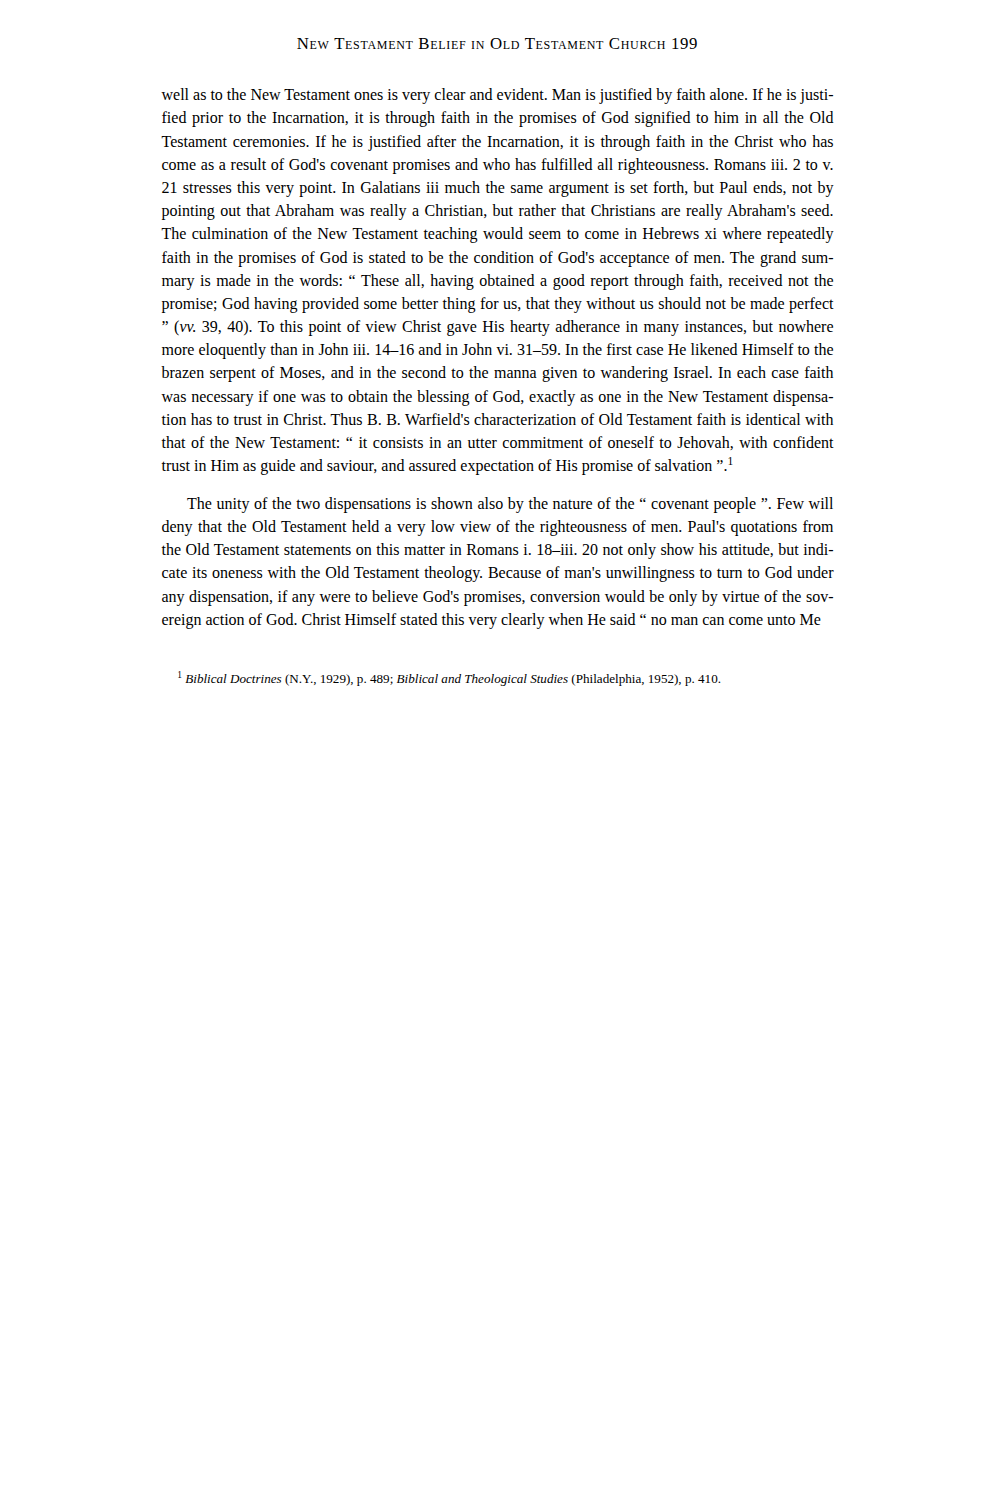New Testament Belief in Old Testament Church 199
well as to the New Testament ones is very clear and evident. Man is justified by faith alone. If he is justified prior to the Incarnation, it is through faith in the promises of God signified to him in all the Old Testament ceremonies. If he is justified after the Incarnation, it is through faith in the Christ who has come as a result of God's covenant promises and who has fulfilled all righteousness. Romans iii. 2 to v. 21 stresses this very point. In Galatians iii much the same argument is set forth, but Paul ends, not by pointing out that Abraham was really a Christian, but rather that Christians are really Abraham's seed. The culmination of the New Testament teaching would seem to come in Hebrews xi where repeatedly faith in the promises of God is stated to be the condition of God's acceptance of men. The grand summary is made in the words: “ These all, having obtained a good report through faith, received not the promise; God having provided some better thing for us, that they without us should not be made perfect ” (vv. 39, 40). To this point of view Christ gave His hearty adherance in many instances, but nowhere more eloquently than in John iii. 14–16 and in John vi. 31–59. In the first case He likened Himself to the brazen serpent of Moses, and in the second to the manna given to wandering Israel. In each case faith was necessary if one was to obtain the blessing of God, exactly as one in the New Testament dispensation has to trust in Christ. Thus B. B. Warfield's characterization of Old Testament faith is identical with that of the New Testament: “ it consists in an utter commitment of oneself to Jehovah, with confident trust in Him as guide and saviour, and assured expectation of His promise of salvation ”.1
The unity of the two dispensations is shown also by the nature of the “ covenant people ”. Few will deny that the Old Testament held a very low view of the righteousness of men. Paul's quotations from the Old Testament statements on this matter in Romans i. 18–iii. 20 not only show his attitude, but indicate its oneness with the Old Testament theology. Because of man's unwillingness to turn to God under any dispensation, if any were to believe God's promises, conversion would be only by virtue of the sovereign action of God. Christ Himself stated this very clearly when He said “ no man can come unto Me
1 Biblical Doctrines (N.Y., 1929), p. 489; Biblical and Theological Studies (Philadelphia, 1952), p. 410.